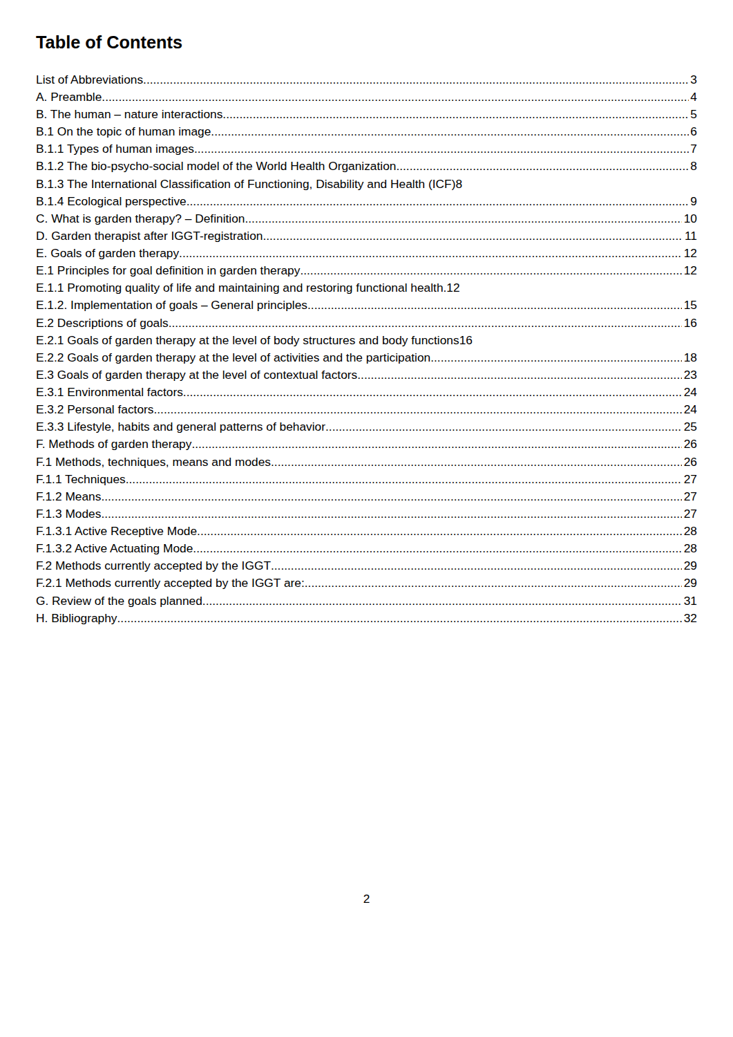Table of Contents
List of Abbreviations 3
A. Preamble 4
B. The human – nature interactions 5
B.1 On the topic of human image 6
B.1.1 Types of human images 7
B.1.2 The bio-psycho-social model of the World Health Organization 8
B.1.3 The International Classification of Functioning, Disability and Health (ICF) 8
B.1.4 Ecological perspective 9
C. What is garden therapy? – Definition 10
D. Garden therapist after IGGT-registration 11
E. Goals of garden therapy 12
E.1 Principles for goal definition in garden therapy 12
E.1.1 Promoting quality of life and maintaining and restoring functional health. 12
E.1.2. Implementation of goals – General principles 15
E.2 Descriptions of goals 16
E.2.1 Goals of garden therapy at the level of body structures and body functions 16
E.2.2 Goals of garden therapy at the level of activities and the participation 18
E.3 Goals of garden therapy at the level of contextual factors 23
E.3.1 Environmental factors 24
E.3.2 Personal factors 24
E.3.3 Lifestyle, habits and general patterns of behavior 25
F. Methods of garden therapy 26
F.1 Methods, techniques, means and modes 26
F.1.1 Techniques 27
F.1.2 Means 27
F.1.3 Modes 27
F.1.3.1 Active Receptive Mode 28
F.1.3.2 Active Actuating Mode 28
F.2 Methods currently accepted by the IGGT 29
F.2.1 Methods currently accepted by the IGGT are: 29
G. Review of the goals planned 31
H. Bibliography 32
2